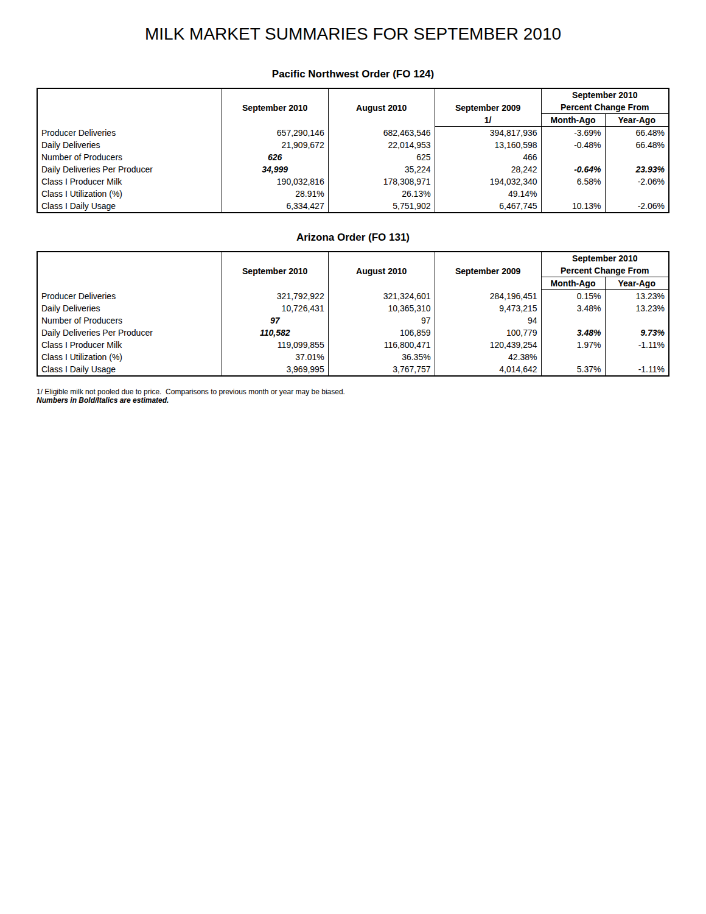MILK MARKET SUMMARIES FOR SEPTEMBER 2010
Pacific Northwest Order (FO 124)
| | September 2010 | August 2010 | September 2009 | September 2010 |
| --- | --- | --- | --- | --- |
| Percent Change From |
| | | 1/ | Month-Ago | Year-Ago |
| Producer Deliveries | 657,290,146 | 682,463,546 | 394,817,936 | -3.69% | 66.48% |
| Daily Deliveries | 21,909,672 | 22,014,953 | 13,160,598 | -0.48% | 66.48% |
| Number of Producers | 626 | 625 | 466 | | |
| Daily Deliveries Per Producer | 34,999 | 35,224 | 28,242 | -0.64% | 23.93% |
| Class I Producer Milk | 190,032,816 | 178,308,971 | 194,032,340 | 6.58% | -2.06% |
| Class I Utilization (%) | 28.91% | 26.13% | 49.14% | | |
| Class I Daily Usage | 6,334,427 | 5,751,902 | 6,467,745 | 10.13% | -2.06% |
Arizona Order (FO 131)
| | September 2010 | August 2010 | September 2009 | September 2010 |
| --- | --- | --- | --- | --- |
| Percent Change From |
| | | | Month-Ago | Year-Ago |
| Producer Deliveries | 321,792,922 | 321,324,601 | 284,196,451 | 0.15% | 13.23% |
| Daily Deliveries | 10,726,431 | 10,365,310 | 9,473,215 | 3.48% | 13.23% |
| Number of Producers | 97 | 97 | 94 | | |
| Daily Deliveries Per Producer | 110,582 | 106,859 | 100,779 | 3.48% | 9.73% |
| Class I Producer Milk | 119,099,855 | 116,800,471 | 120,439,254 | 1.97% | -1.11% |
| Class I Utilization (%) | 37.01% | 36.35% | 42.38% | | |
| Class I Daily Usage | 3,969,995 | 3,767,757 | 4,014,642 | 5.37% | -1.11% |
1/ Eligible milk not pooled due to price. Comparisons to previous month or year may be biased.
Numbers in Bold/Italics are estimated.